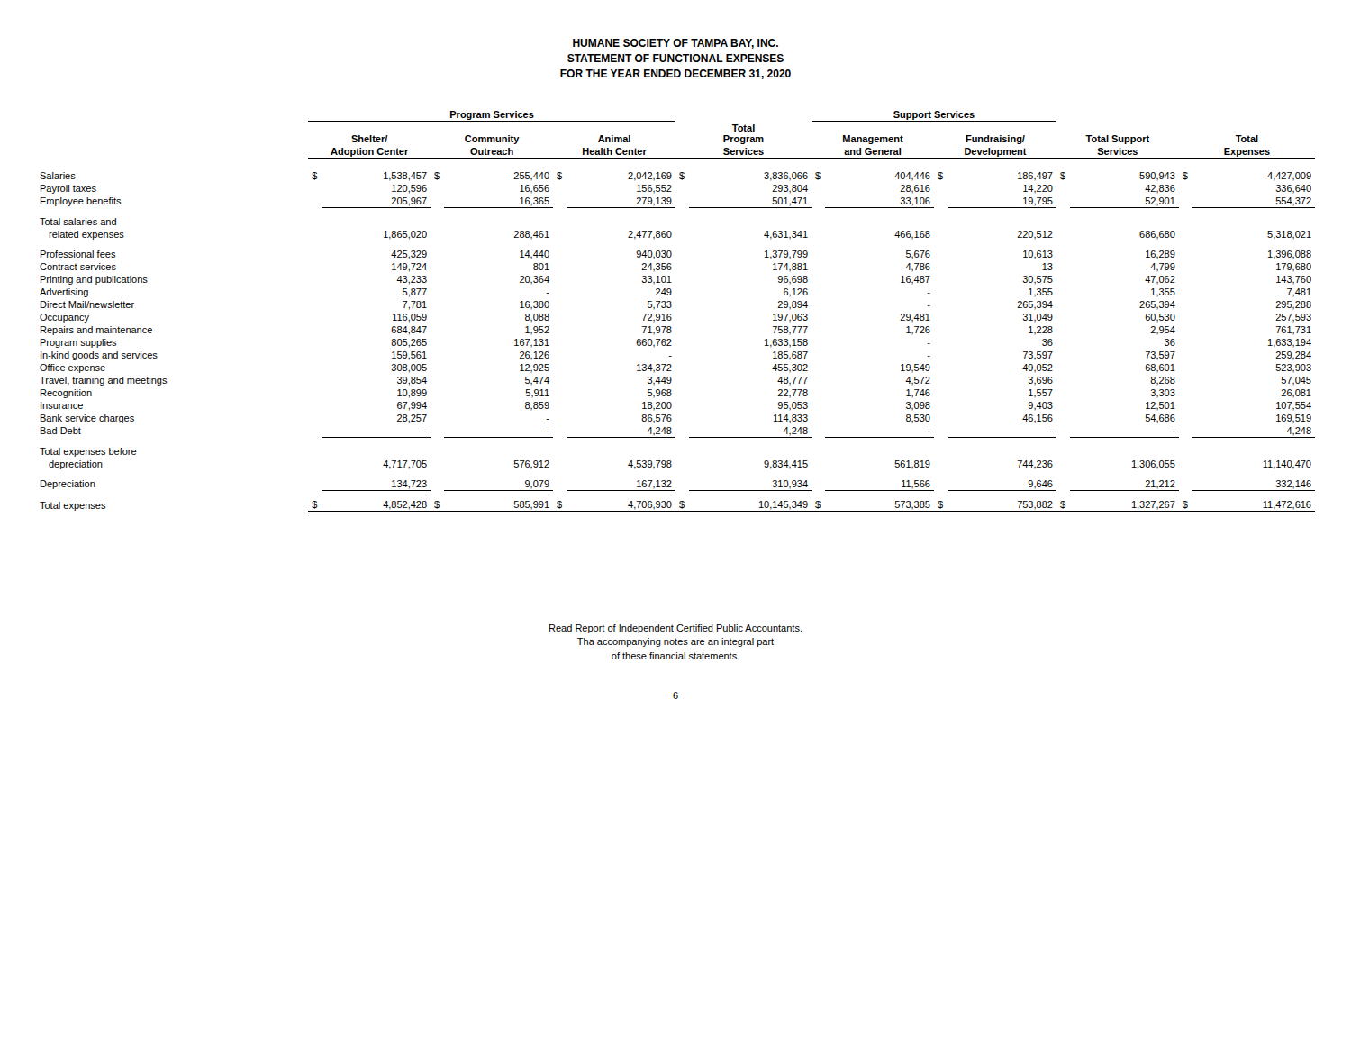HUMANE SOCIETY OF TAMPA BAY, INC.
STATEMENT OF FUNCTIONAL EXPENSES
FOR THE YEAR ENDED DECEMBER 31, 2020
| | Program Services | | Support Services | | |
| | Shelter/ | Community | Animal | Total Program | Management | Fundraising/ | Total Support | Total |
| | Adoption Center | Outreach | Health Center | Services | and General | Development | Services | Expenses |
| Salaries | $ | 1,538,457 | $ | 255,440 | $ | 2,042,169 | $ | 3,836,066 | $ | 404,446 | $ | 186,497 | $ | 590,943 | $ | 4,427,009 |
| Payroll taxes | | 120,596 | | 16,656 | | 156,552 | | 293,804 | | 28,616 | | 14,220 | | 42,836 | | 336,640 |
| Employee benefits | | 205,967 | | 16,365 | | 279,139 | | 501,471 | | 33,106 | | 19,795 | | 52,901 | | 554,372 |
| Total salaries and | |
| related expenses | | 1,865,020 | | 288,461 | | 2,477,860 | | 4,631,341 | | 466,168 | | 220,512 | | 686,680 | | 5,318,021 |
| Professional fees | | 425,329 | | 14,440 | | 940,030 | | 1,379,799 | | 5,676 | | 10,613 | | 16,289 | | 1,396,088 |
| Contract services | | 149,724 | | 801 | | 24,356 | | 174,881 | | 4,786 | | 13 | | 4,799 | | 179,680 |
| Printing and publications | | 43,233 | | 20,364 | | 33,101 | | 96,698 | | 16,487 | | 30,575 | | 47,062 | | 143,760 |
| Advertising | | 5,877 | | - | | 249 | | 6,126 | | - | | 1,355 | | 1,355 | | 7,481 |
| Direct Mail/newsletter | | 7,781 | | 16,380 | | 5,733 | | 29,894 | | - | | 265,394 | | 265,394 | | 295,288 |
| Occupancy | | 116,059 | | 8,088 | | 72,916 | | 197,063 | | 29,481 | | 31,049 | | 60,530 | | 257,593 |
| Repairs and maintenance | | 684,847 | | 1,952 | | 71,978 | | 758,777 | | 1,726 | | 1,228 | | 2,954 | | 761,731 |
| Program supplies | | 805,265 | | 167,131 | | 660,762 | | 1,633,158 | | - | | 36 | | 36 | | 1,633,194 |
| In-kind goods and services | | 159,561 | | 26,126 | | - | | 185,687 | | - | | 73,597 | | 73,597 | | 259,284 |
| Office expense | | 308,005 | | 12,925 | | 134,372 | | 455,302 | | 19,549 | | 49,052 | | 68,601 | | 523,903 |
| Travel, training and meetings | | 39,854 | | 5,474 | | 3,449 | | 48,777 | | 4,572 | | 3,696 | | 8,268 | | 57,045 |
| Recognition | | 10,899 | | 5,911 | | 5,968 | | 22,778 | | 1,746 | | 1,557 | | 3,303 | | 26,081 |
| Insurance | | 67,994 | | 8,859 | | 18,200 | | 95,053 | | 3,098 | | 9,403 | | 12,501 | | 107,554 |
| Bank service charges | | 28,257 | | - | | 86,576 | | 114,833 | | 8,530 | | 46,156 | | 54,686 | | 169,519 |
| Bad Debt | | - | | - | | 4,248 | | 4,248 | | - | | - | | - | | 4,248 |
| Total expenses before | |
| depreciation | | 4,717,705 | | 576,912 | | 4,539,798 | | 9,834,415 | | 561,819 | | 744,236 | | 1,306,055 | | 11,140,470 |
| Depreciation | | 134,723 | | 9,079 | | 167,132 | | 310,934 | | 11,566 | | 9,646 | | 21,212 | | 332,146 |
| Total expenses | $ | 4,852,428 | $ | 585,991 | $ | 4,706,930 | $ | 10,145,349 | $ | 573,385 | $ | 753,882 | $ | 1,327,267 | $ | 11,472,616 |
Read Report of Independent Certified Public Accountants.
Tha accompanying notes are an integral part
of these financial statements.
6